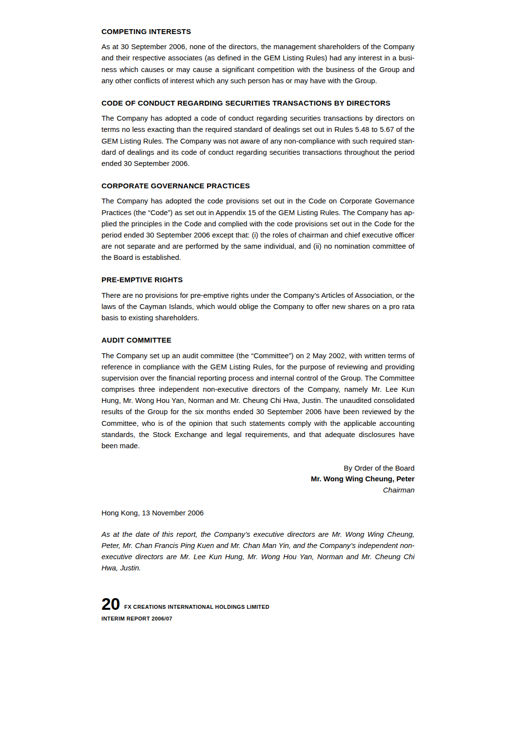Competing Interests
As at 30 September 2006, none of the directors, the management shareholders of the Company and their respective associates (as defined in the GEM Listing Rules) had any interest in a business which causes or may cause a significant competition with the business of the Group and any other conflicts of interest which any such person has or may have with the Group.
Code of Conduct Regarding Securities Transactions by Directors
The Company has adopted a code of conduct regarding securities transactions by directors on terms no less exacting than the required standard of dealings set out in Rules 5.48 to 5.67 of the GEM Listing Rules. The Company was not aware of any non-compliance with such required standard of dealings and its code of conduct regarding securities transactions throughout the period ended 30 September 2006.
Corporate Governance Practices
The Company has adopted the code provisions set out in the Code on Corporate Governance Practices (the “Code”) as set out in Appendix 15 of the GEM Listing Rules. The Company has applied the principles in the Code and complied with the code provisions set out in the Code for the period ended 30 September 2006 except that: (i) the roles of chairman and chief executive officer are not separate and are performed by the same individual, and (ii) no nomination committee of the Board is established.
Pre-emptive Rights
There are no provisions for pre-emptive rights under the Company’s Articles of Association, or the laws of the Cayman Islands, which would oblige the Company to offer new shares on a pro rata basis to existing shareholders.
Audit Committee
The Company set up an audit committee (the “Committee”) on 2 May 2002, with written terms of reference in compliance with the GEM Listing Rules, for the purpose of reviewing and providing supervision over the financial reporting process and internal control of the Group. The Committee comprises three independent non-executive directors of the Company, namely Mr. Lee Kun Hung, Mr. Wong Hou Yan, Norman and Mr. Cheung Chi Hwa, Justin. The unaudited consolidated results of the Group for the six months ended 30 September 2006 have been reviewed by the Committee, who is of the opinion that such statements comply with the applicable accounting standards, the Stock Exchange and legal requirements, and that adequate disclosures have been made.
By Order of the Board Mr. Wong Wing Cheung, Peter Chairman
Hong Kong, 13 November 2006
As at the date of this report, the Company’s executive directors are Mr. Wong Wing Cheung, Peter, Mr. Chan Francis Ping Kuen and Mr. Chan Man Yin, and the Company’s independent non-executive directors are Mr. Lee Kun Hung, Mr. Wong Hou Yan, Norman and Mr. Cheung Chi Hwa, Justin.
20
FX Creations International Holdings Limited
Interim Report 2006/07